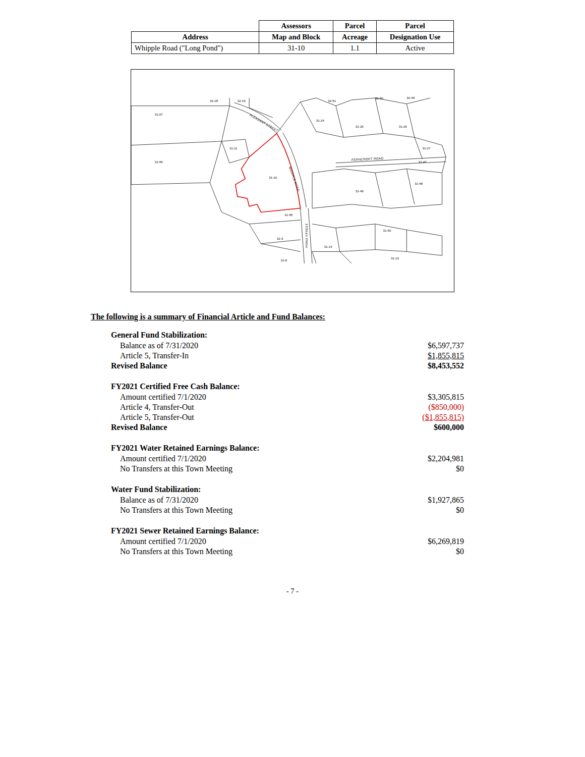| | Assessors | Parcel | Parcel |
| --- | --- | --- | --- |
| Address | Map and Block | Acreage | Designation Use |
| Whipple Road ("Long Pond") | 31-10 | 1.1 | Active |
32-18 32-19 32-51 32-50 32-49 31-57 31-56 31-11 31-24 31-25 31-26 31-27 31-47 31-48 31-49 31-50 31-10 31-55 31-9 31-8 31-14 31-13 PLEASANT STREET WHIPPLE ROAD FERNCROFT ROAD POND STREET
The following is a summary of Financial Article and Fund Balances:
General Fund Stabilization:
| Balance as of 7/31/2020 | $6,597,737 |
| Article 5, Transfer-In | $1,855,815 |
| Revised Balance | $8,453,552 |
FY2021 Certified Free Cash Balance:
| Amount certified 7/1/2020 | $3,305,815 |
| Article 4, Transfer-Out | ($850,000) |
| Article 5, Transfer-Out | ($1,855,815) |
| Revised Balance | $600,000 |
FY2021 Water Retained Earnings Balance:
| Amount certified 7/1/2020 | $2,204,981 |
| No Transfers at this Town Meeting | $0 |
Water Fund Stabilization:
| Balance as of 7/31/2020 | $1,927,865 |
| No Transfers at this Town Meeting | $0 |
FY2021 Sewer Retained Earnings Balance:
| Amount certified 7/1/2020 | $6,269,819 |
| No Transfers at this Town Meeting | $0 |
- 7 -